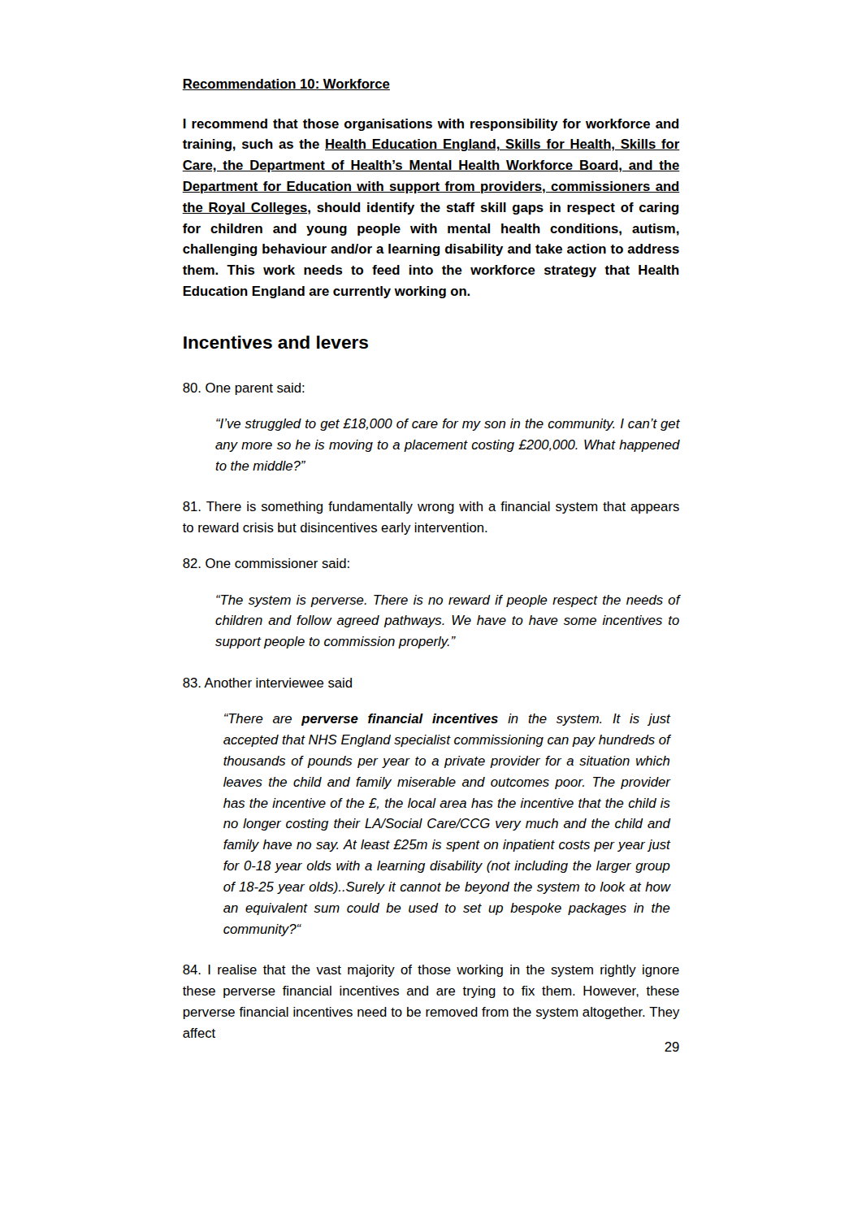Recommendation 10: Workforce
I recommend that those organisations with responsibility for workforce and training, such as the Health Education England, Skills for Health, Skills for Care, the Department of Health’s Mental Health Workforce Board, and the Department for Education with support from providers, commissioners and the Royal Colleges, should identify the staff skill gaps in respect of caring for children and young people with mental health conditions, autism, challenging behaviour and/or a learning disability and take action to address them. This work needs to feed into the workforce strategy that Health Education England are currently working on.
Incentives and levers
80. One parent said:
“I’ve struggled to get £18,000 of care for my son in the community. I can’t get any more so he is moving to a placement costing £200,000. What happened to the middle?”
81. There is something fundamentally wrong with a financial system that appears to reward crisis but disincentives early intervention.
82. One commissioner said:
“The system is perverse. There is no reward if people respect the needs of children and follow agreed pathways. We have to have some incentives to support people to commission properly.”
83. Another interviewee said
“There are perverse financial incentives in the system. It is just accepted that NHS England specialist commissioning can pay hundreds of thousands of pounds per year to a private provider for a situation which leaves the child and family miserable and outcomes poor. The provider has the incentive of the £, the local area has the incentive that the child is no longer costing their LA/Social Care/CCG very much and the child and family have no say. At least £25m is spent on inpatient costs per year just for 0-18 year olds with a learning disability (not including the larger group of 18-25 year olds)..Surely it cannot be beyond the system to look at how an equivalent sum could be used to set up bespoke packages in the community?“
84. I realise that the vast majority of those working in the system rightly ignore these perverse financial incentives and are trying to fix them. However, these perverse financial incentives need to be removed from the system altogether. They affect
29